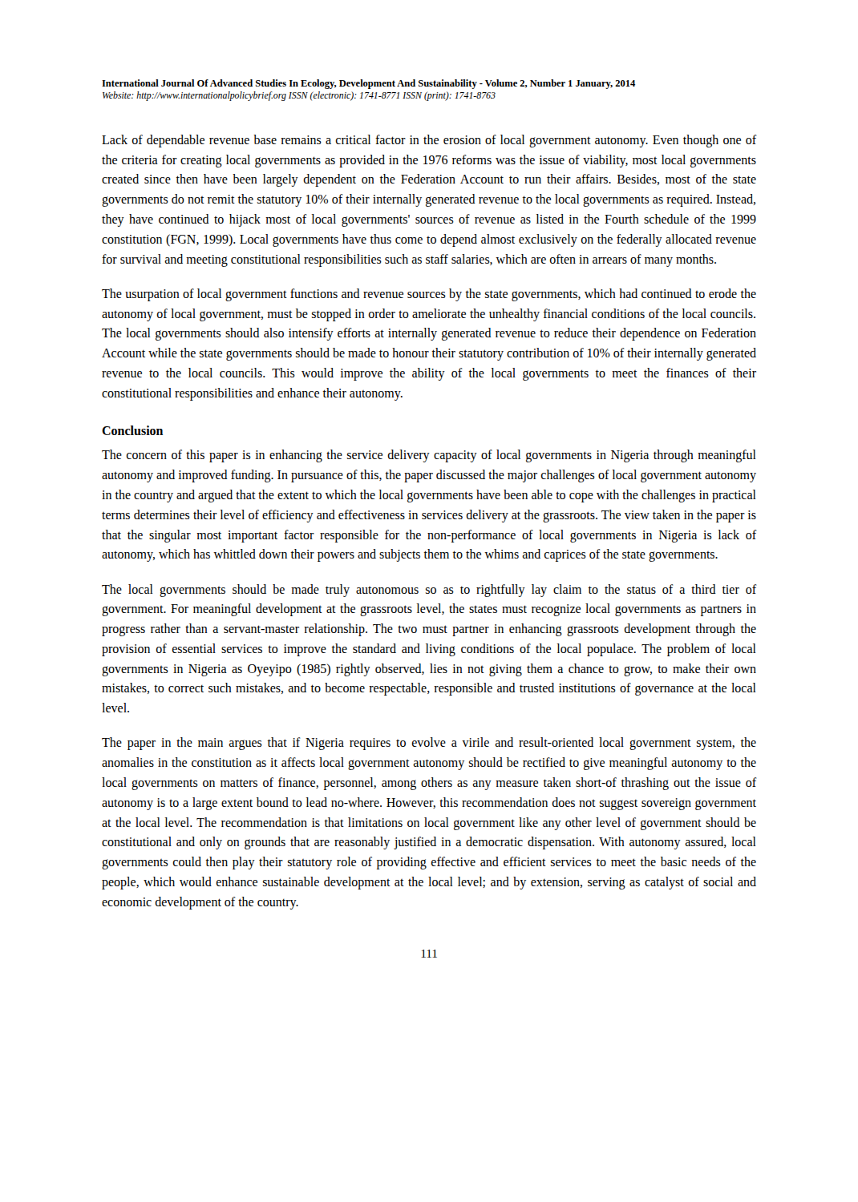International Journal Of Advanced Studies In Ecology, Development And Sustainability - Volume 2, Number 1 January, 2014
Website: http://www.internationalpolicybrief.org ISSN (electronic): 1741-8771 ISSN (print): 1741-8763
Lack of dependable revenue base remains a critical factor in the erosion of local government autonomy. Even though one of the criteria for creating local governments as provided in the 1976 reforms was the issue of viability, most local governments created since then have been largely dependent on the Federation Account to run their affairs. Besides, most of the state governments do not remit the statutory 10% of their internally generated revenue to the local governments as required. Instead, they have continued to hijack most of local governments' sources of revenue as listed in the Fourth schedule of the 1999 constitution (FGN, 1999). Local governments have thus come to depend almost exclusively on the federally allocated revenue for survival and meeting constitutional responsibilities such as staff salaries, which are often in arrears of many months.
The usurpation of local government functions and revenue sources by the state governments, which had continued to erode the autonomy of local government, must be stopped in order to ameliorate the unhealthy financial conditions of the local councils. The local governments should also intensify efforts at internally generated revenue to reduce their dependence on Federation Account while the state governments should be made to honour their statutory contribution of 10% of their internally generated revenue to the local councils. This would improve the ability of the local governments to meet the finances of their constitutional responsibilities and enhance their autonomy.
Conclusion
The concern of this paper is in enhancing the service delivery capacity of local governments in Nigeria through meaningful autonomy and improved funding. In pursuance of this, the paper discussed the major challenges of local government autonomy in the country and argued that the extent to which the local governments have been able to cope with the challenges in practical terms determines their level of efficiency and effectiveness in services delivery at the grassroots. The view taken in the paper is that the singular most important factor responsible for the non-performance of local governments in Nigeria is lack of autonomy, which has whittled down their powers and subjects them to the whims and caprices of the state governments.
The local governments should be made truly autonomous so as to rightfully lay claim to the status of a third tier of government. For meaningful development at the grassroots level, the states must recognize local governments as partners in progress rather than a servant-master relationship. The two must partner in enhancing grassroots development through the provision of essential services to improve the standard and living conditions of the local populace. The problem of local governments in Nigeria as Oyeyipo (1985) rightly observed, lies in not giving them a chance to grow, to make their own mistakes, to correct such mistakes, and to become respectable, responsible and trusted institutions of governance at the local level.
The paper in the main argues that if Nigeria requires to evolve a virile and result-oriented local government system, the anomalies in the constitution as it affects local government autonomy should be rectified to give meaningful autonomy to the local governments on matters of finance, personnel, among others as any measure taken short-of thrashing out the issue of autonomy is to a large extent bound to lead no-where. However, this recommendation does not suggest sovereign government at the local level. The recommendation is that limitations on local government like any other level of government should be constitutional and only on grounds that are reasonably justified in a democratic dispensation. With autonomy assured, local governments could then play their statutory role of providing effective and efficient services to meet the basic needs of the people, which would enhance sustainable development at the local level; and by extension, serving as catalyst of social and economic development of the country.
111